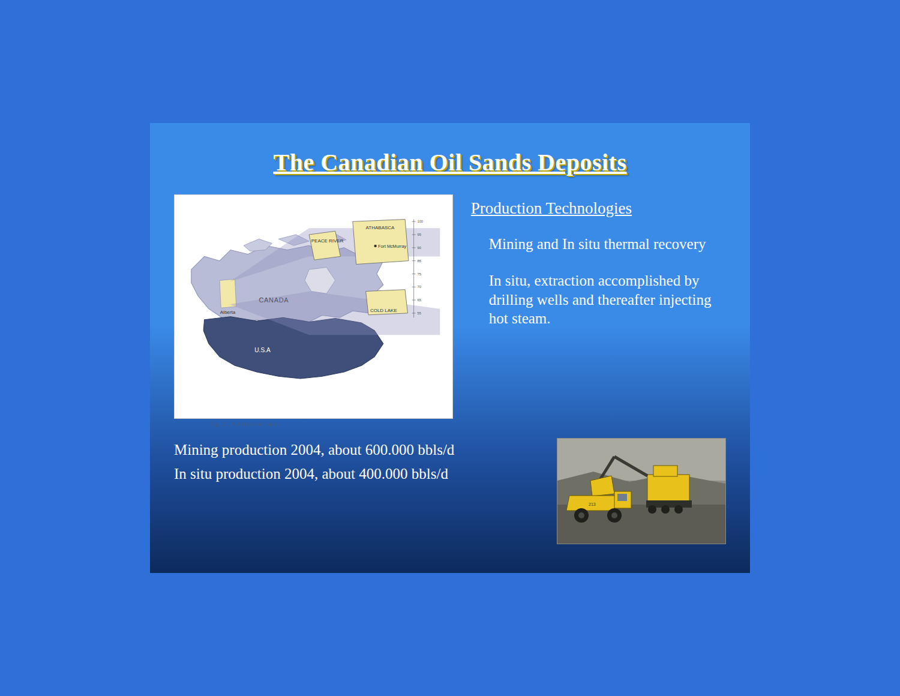The Canadian Oil Sands Deposits
Alberta CANADA U.S.A PEACE RIVER ATHABASCA Fort McMurray COLD LAKE 100 95 90 85 75 70 65 55
Fig. 2.1 Alberta's oil sands
Production Technologies
Mining and In situ thermal recovery
In situ, extraction accomplished by drilling wells and thereafter injecting hot steam.
Mining production 2004, about 600.000 bbls/d
In situ production 2004, about 400.000 bbls/d
213